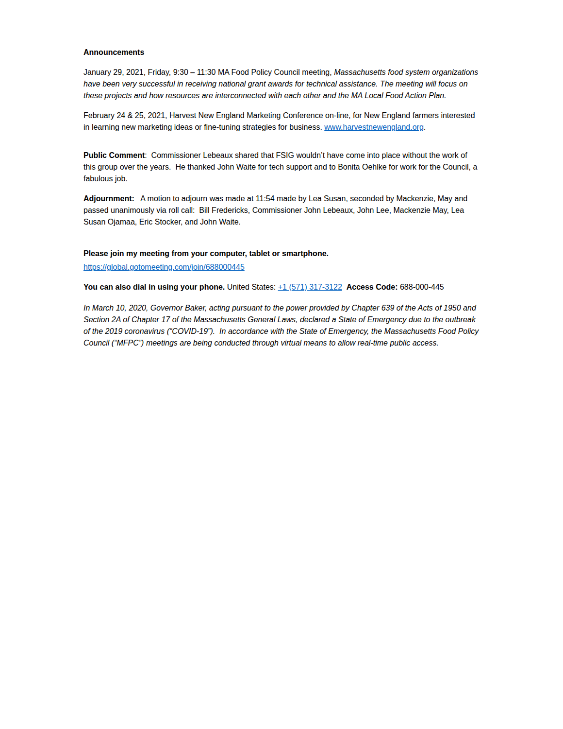Announcements
January 29, 2021, Friday, 9:30 – 11:30 MA Food Policy Council meeting, Massachusetts food system organizations have been very successful in receiving national grant awards for technical assistance. The meeting will focus on these projects and how resources are interconnected with each other and the MA Local Food Action Plan.
February 24 & 25, 2021, Harvest New England Marketing Conference on-line, for New England farmers interested in learning new marketing ideas or fine-tuning strategies for business. www.harvestnewengland.org.
Public Comment: Commissioner Lebeaux shared that FSIG wouldn’t have come into place without the work of this group over the years. He thanked John Waite for tech support and to Bonita Oehlke for work for the Council, a fabulous job.
Adjournment: A motion to adjourn was made at 11:54 made by Lea Susan, seconded by Mackenzie, May and passed unanimously via roll call: Bill Fredericks, Commissioner John Lebeaux, John Lee, Mackenzie May, Lea Susan Ojamaa, Eric Stocker, and John Waite.
Please join my meeting from your computer, tablet or smartphone.
https://global.gotomeeting.com/join/688000445
You can also dial in using your phone. United States: +1 (571) 317-3122 Access Code: 688-000-445
In March 10, 2020, Governor Baker, acting pursuant to the power provided by Chapter 639 of the Acts of 1950 and Section 2A of Chapter 17 of the Massachusetts General Laws, declared a State of Emergency due to the outbreak of the 2019 coronavirus (“COVID-19”). In accordance with the State of Emergency, the Massachusetts Food Policy Council (“MFPC”) meetings are being conducted through virtual means to allow real-time public access.